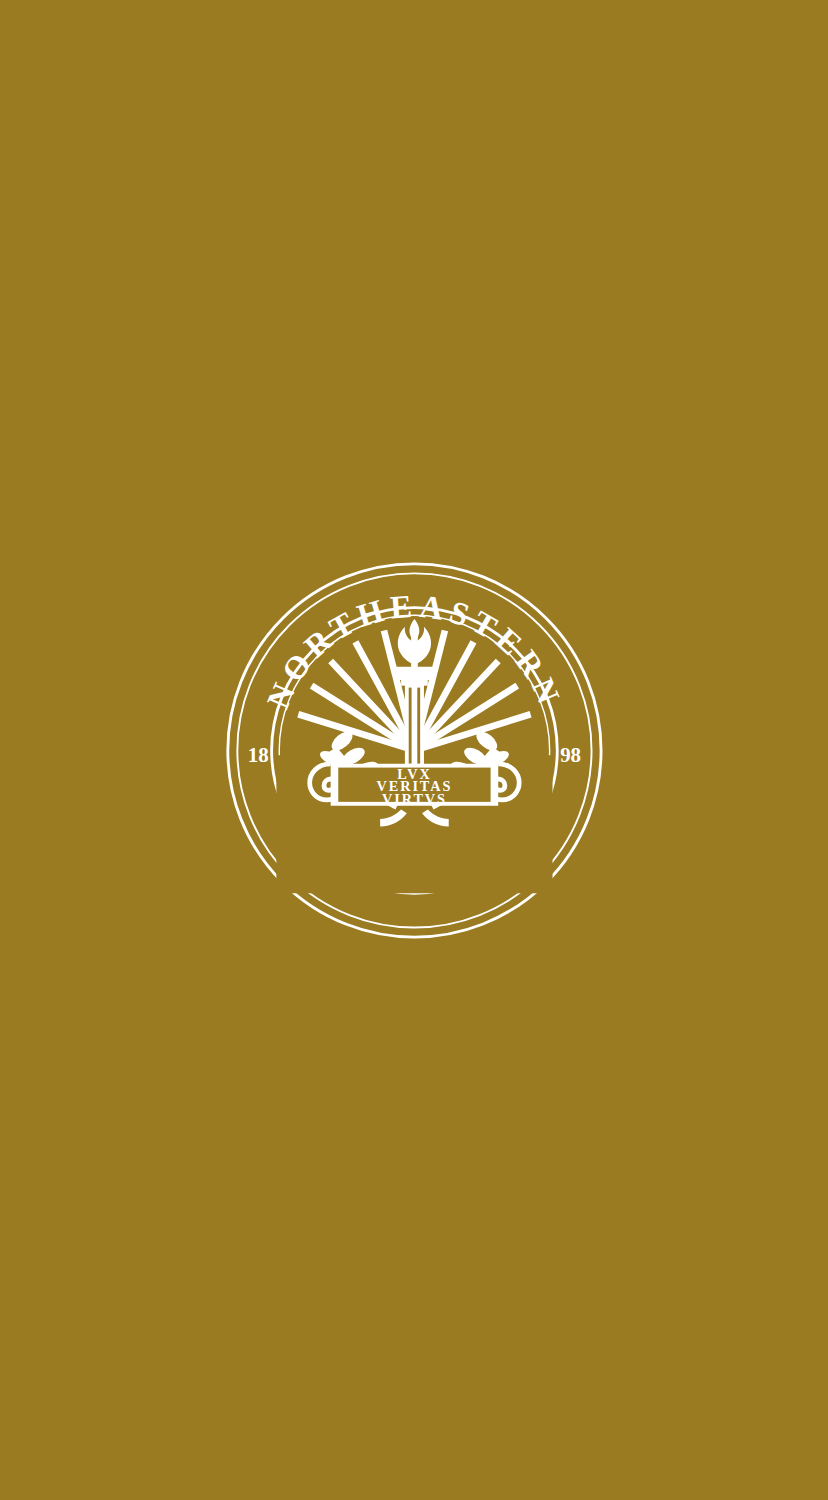Northeastern University — Lux, Veritas, Virtus — 1898
Northeastern University seal Circular seal with the words Northeastern University around the edge, the numerals 18 and 98 at the sides, a torch with radiating light, laurel branches, and a banner reading LVX VERITAS VIRTVS. NORTHEASTERN UNIVERSITY 18 98 LVX VERITAS VIRTVS